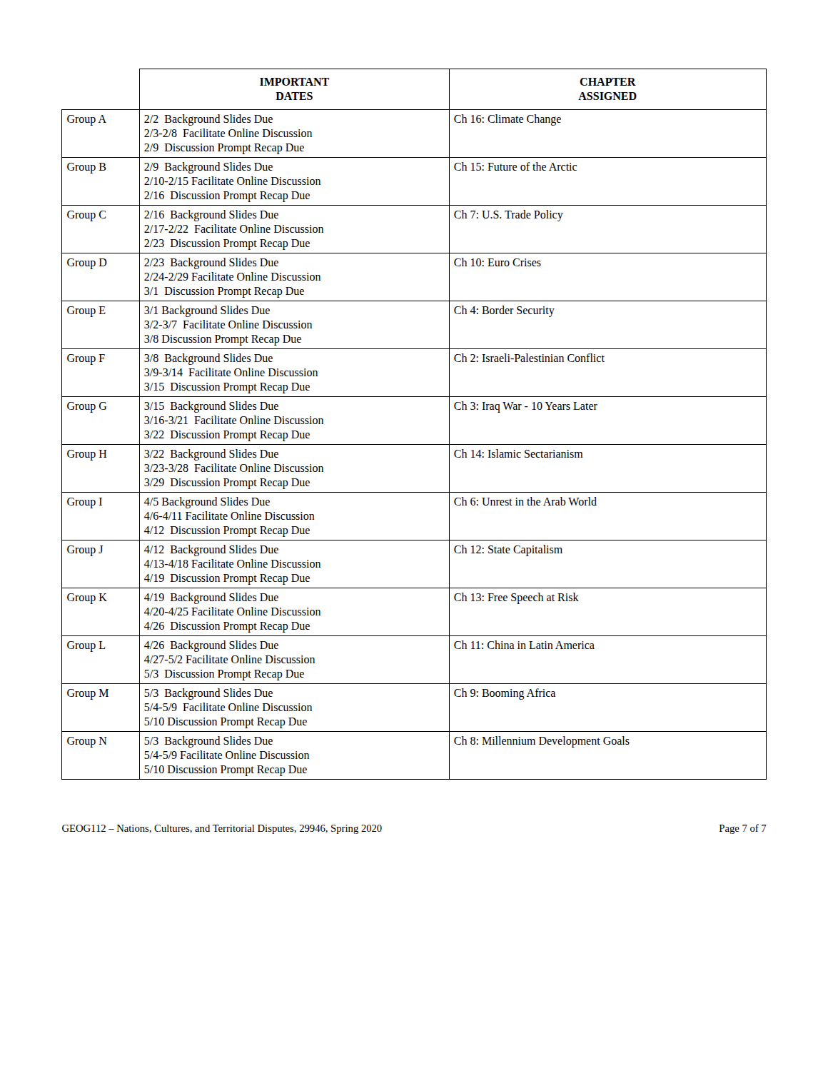| | IMPORTANT DATES | CHAPTER ASSIGNED |
| --- | --- | --- |
| Group A | 2/2 Background Slides Due 2/3-2/8 Facilitate Online Discussion 2/9 Discussion Prompt Recap Due | Ch 16: Climate Change |
| Group B | 2/9 Background Slides Due 2/10-2/15 Facilitate Online Discussion 2/16 Discussion Prompt Recap Due | Ch 15: Future of the Arctic |
| Group C | 2/16 Background Slides Due 2/17-2/22 Facilitate Online Discussion 2/23 Discussion Prompt Recap Due | Ch 7: U.S. Trade Policy |
| Group D | 2/23 Background Slides Due 2/24-2/29 Facilitate Online Discussion 3/1 Discussion Prompt Recap Due | Ch 10: Euro Crises |
| Group E | 3/1 Background Slides Due 3/2-3/7 Facilitate Online Discussion 3/8 Discussion Prompt Recap Due | Ch 4: Border Security |
| Group F | 3/8 Background Slides Due 3/9-3/14 Facilitate Online Discussion 3/15 Discussion Prompt Recap Due | Ch 2: Israeli-Palestinian Conflict |
| Group G | 3/15 Background Slides Due 3/16-3/21 Facilitate Online Discussion 3/22 Discussion Prompt Recap Due | Ch 3: Iraq War - 10 Years Later |
| Group H | 3/22 Background Slides Due 3/23-3/28 Facilitate Online Discussion 3/29 Discussion Prompt Recap Due | Ch 14: Islamic Sectarianism |
| Group I | 4/5 Background Slides Due 4/6-4/11 Facilitate Online Discussion 4/12 Discussion Prompt Recap Due | Ch 6: Unrest in the Arab World |
| Group J | 4/12 Background Slides Due 4/13-4/18 Facilitate Online Discussion 4/19 Discussion Prompt Recap Due | Ch 12: State Capitalism |
| Group K | 4/19 Background Slides Due 4/20-4/25 Facilitate Online Discussion 4/26 Discussion Prompt Recap Due | Ch 13: Free Speech at Risk |
| Group L | 4/26 Background Slides Due 4/27-5/2 Facilitate Online Discussion 5/3 Discussion Prompt Recap Due | Ch 11: China in Latin America |
| Group M | 5/3 Background Slides Due 5/4-5/9 Facilitate Online Discussion 5/10 Discussion Prompt Recap Due | Ch 9: Booming Africa |
| Group N | 5/3 Background Slides Due 5/4-5/9 Facilitate Online Discussion 5/10 Discussion Prompt Recap Due | Ch 8: Millennium Development Goals |
GEOG112 – Nations, Cultures, and Territorial Disputes, 29946, Spring 2020 Page 7 of 7